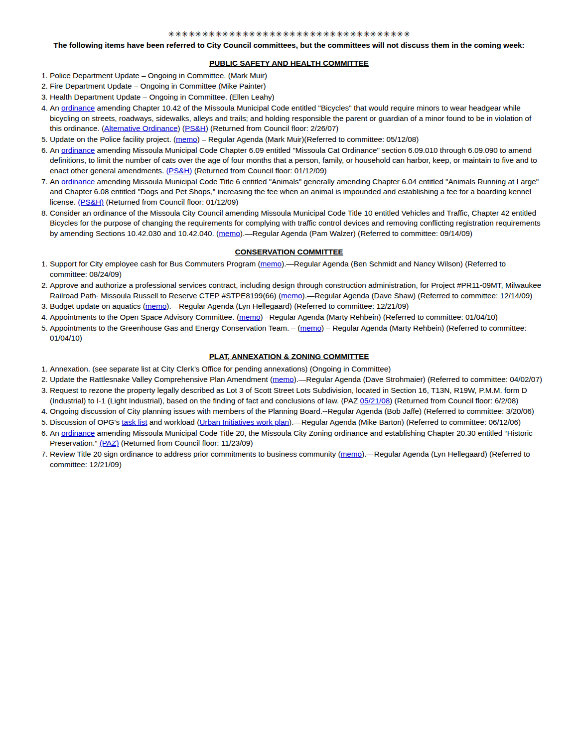✳✳✳✳✳✳✳✳✳✳✳✳✳✳✳✳✳✳✳✳✳✳✳✳✳✳✳✳✳✳✳✳✳✳✳✳
The following items have been referred to City Council committees, but the committees will not discuss them in the coming week:
PUBLIC SAFETY AND HEALTH COMMITTEE
Police Department Update – Ongoing in Committee. (Mark Muir)
Fire Department Update – Ongoing in Committee (Mike Painter)
Health Department Update – Ongoing in Committee. (Ellen Leahy)
An ordinance amending Chapter 10.42 of the Missoula Municipal Code entitled "Bicycles" that would require minors to wear headgear while bicycling on streets, roadways, sidewalks, alleys and trails; and holding responsible the parent or guardian of a minor found to be in violation of this ordinance. (Alternative Ordinance) (PS&H) (Returned from Council floor: 2/26/07)
Update on the Police facility project. (memo) – Regular Agenda (Mark Muir)(Referred to committee: 05/12/08)
An ordinance amending Missoula Municipal Code Chapter 6.09 entitled "Missoula Cat Ordinance" section 6.09.010 through 6.09.090 to amend definitions, to limit the number of cats over the age of four months that a person, family, or household can harbor, keep, or maintain to five and to enact other general amendments. (PS&H) (Returned from Council floor: 01/12/09)
An ordinance amending Missoula Municipal Code Title 6 entitled "Animals" generally amending Chapter 6.04 entitled "Animals Running at Large" and Chapter 6.08 entitled "Dogs and Pet Shops," increasing the fee when an animal is impounded and establishing a fee for a boarding kennel license. (PS&H) (Returned from Council floor: 01/12/09)
Consider an ordinance of the Missoula City Council amending Missoula Municipal Code Title 10 entitled Vehicles and Traffic, Chapter 42 entitled Bicycles for the purpose of changing the requirements for complying with traffic control devices and removing conflicting registration requirements by amending Sections 10.42.030 and 10.42.040. (memo).—Regular Agenda (Pam Walzer) (Referred to committee: 09/14/09)
CONSERVATION COMMITTEE
Support for City employee cash for Bus Commuters Program (memo).—Regular Agenda (Ben Schmidt and Nancy Wilson) (Referred to committee: 08/24/09)
Approve and authorize a professional services contract, including design through construction administration, for Project #PR11-09MT, Milwaukee Railroad Path- Missoula Russell to Reserve CTEP #STPE8199(66) (memo).—Regular Agenda (Dave Shaw) (Referred to committee: 12/14/09)
Budget update on aquatics (memo).—Regular Agenda (Lyn Hellegaard) (Referred to committee: 12/21/09)
Appointments to the Open Space Advisory Committee. (memo) –Regular Agenda (Marty Rehbein) (Referred to committee: 01/04/10)
Appointments to the Greenhouse Gas and Energy Conservation Team. – (memo) – Regular Agenda (Marty Rehbein) (Referred to committee: 01/04/10)
PLAT, ANNEXATION & ZONING COMMITTEE
Annexation. (see separate list at City Clerk’s Office for pending annexations) (Ongoing in Committee)
Update the Rattlesnake Valley Comprehensive Plan Amendment (memo).—Regular Agenda (Dave Strohmaier) (Referred to committee: 04/02/07)
Request to rezone the property legally described as Lot 3 of Scott Street Lots Subdivision, located in Section 16, T13N, R19W, P.M.M. form D (Industrial) to I-1 (Light Industrial), based on the finding of fact and conclusions of law. (PAZ 05/21/08) (Returned from Council floor: 6/2/08)
Ongoing discussion of City planning issues with members of the Planning Board.--Regular Agenda (Bob Jaffe) (Referred to committee: 3/20/06)
Discussion of OPG's task list and workload (Urban Initiatives work plan).—Regular Agenda (Mike Barton) (Referred to committee: 06/12/06)
An ordinance amending Missoula Municipal Code Title 20, the Missoula City Zoning ordinance and establishing Chapter 20.30 entitled “Historic Preservation.” (PAZ) (Returned from Council floor: 11/23/09)
Review Title 20 sign ordinance to address prior commitments to business community (memo).—Regular Agenda (Lyn Hellegaard) (Referred to committee: 12/21/09)